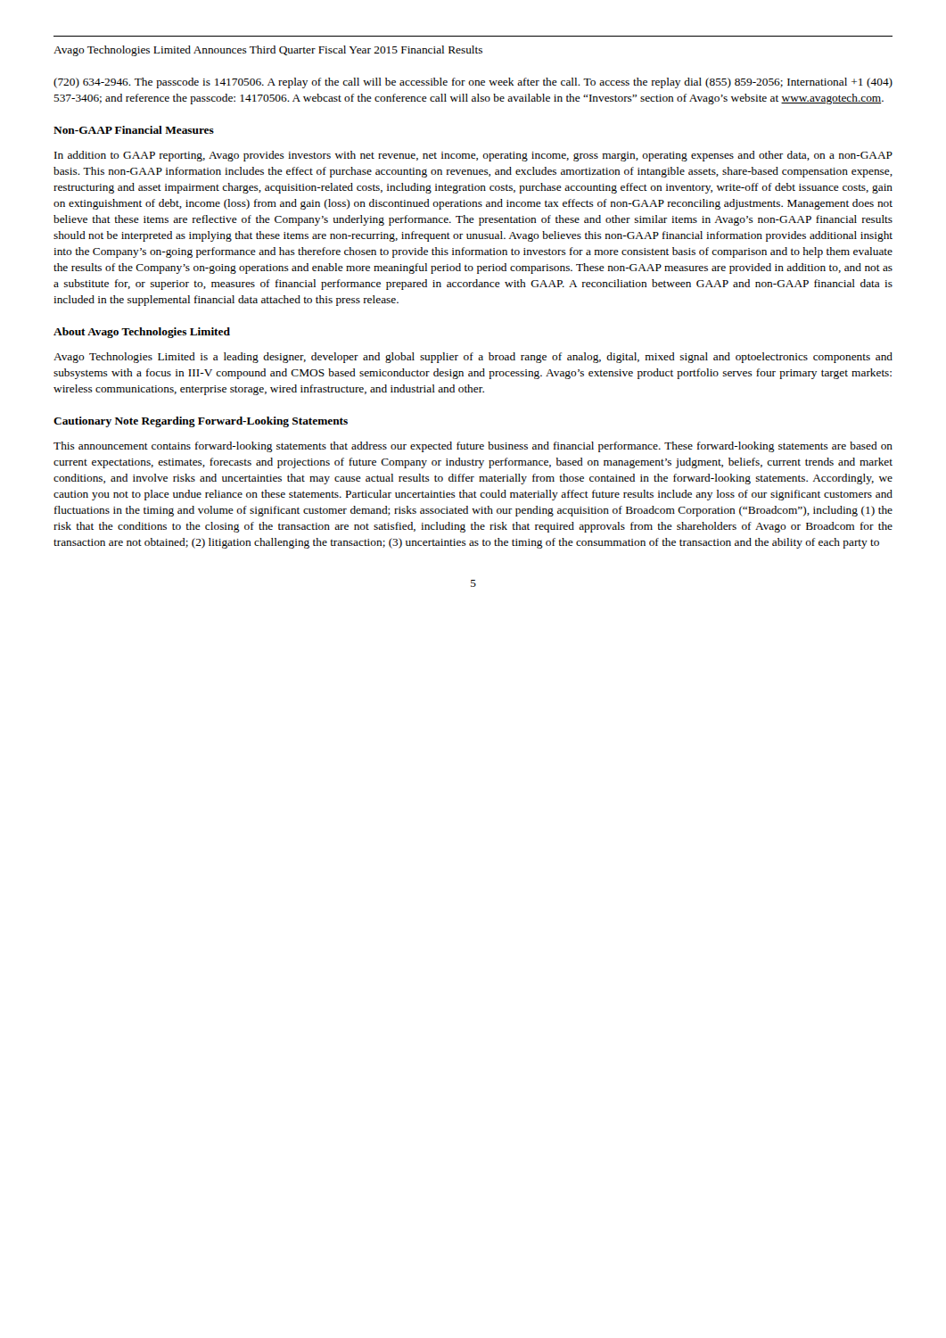Avago Technologies Limited Announces Third Quarter Fiscal Year 2015 Financial Results
(720) 634-2946. The passcode is 14170506. A replay of the call will be accessible for one week after the call. To access the replay dial (855) 859-2056; International +1 (404) 537-3406; and reference the passcode: 14170506. A webcast of the conference call will also be available in the “Investors” section of Avago’s website at www.avagotech.com.
Non-GAAP Financial Measures
In addition to GAAP reporting, Avago provides investors with net revenue, net income, operating income, gross margin, operating expenses and other data, on a non-GAAP basis. This non-GAAP information includes the effect of purchase accounting on revenues, and excludes amortization of intangible assets, share-based compensation expense, restructuring and asset impairment charges, acquisition-related costs, including integration costs, purchase accounting effect on inventory, write-off of debt issuance costs, gain on extinguishment of debt, income (loss) from and gain (loss) on discontinued operations and income tax effects of non-GAAP reconciling adjustments. Management does not believe that these items are reflective of the Company’s underlying performance. The presentation of these and other similar items in Avago’s non-GAAP financial results should not be interpreted as implying that these items are non-recurring, infrequent or unusual. Avago believes this non-GAAP financial information provides additional insight into the Company’s on-going performance and has therefore chosen to provide this information to investors for a more consistent basis of comparison and to help them evaluate the results of the Company’s on-going operations and enable more meaningful period to period comparisons. These non-GAAP measures are provided in addition to, and not as a substitute for, or superior to, measures of financial performance prepared in accordance with GAAP. A reconciliation between GAAP and non-GAAP financial data is included in the supplemental financial data attached to this press release.
About Avago Technologies Limited
Avago Technologies Limited is a leading designer, developer and global supplier of a broad range of analog, digital, mixed signal and optoelectronics components and subsystems with a focus in III-V compound and CMOS based semiconductor design and processing. Avago’s extensive product portfolio serves four primary target markets: wireless communications, enterprise storage, wired infrastructure, and industrial and other.
Cautionary Note Regarding Forward-Looking Statements
This announcement contains forward-looking statements that address our expected future business and financial performance. These forward-looking statements are based on current expectations, estimates, forecasts and projections of future Company or industry performance, based on management’s judgment, beliefs, current trends and market conditions, and involve risks and uncertainties that may cause actual results to differ materially from those contained in the forward-looking statements. Accordingly, we caution you not to place undue reliance on these statements. Particular uncertainties that could materially affect future results include any loss of our significant customers and fluctuations in the timing and volume of significant customer demand; risks associated with our pending acquisition of Broadcom Corporation (“Broadcom”), including (1) the risk that the conditions to the closing of the transaction are not satisfied, including the risk that required approvals from the shareholders of Avago or Broadcom for the transaction are not obtained; (2) litigation challenging the transaction; (3) uncertainties as to the timing of the consummation of the transaction and the ability of each party to
5